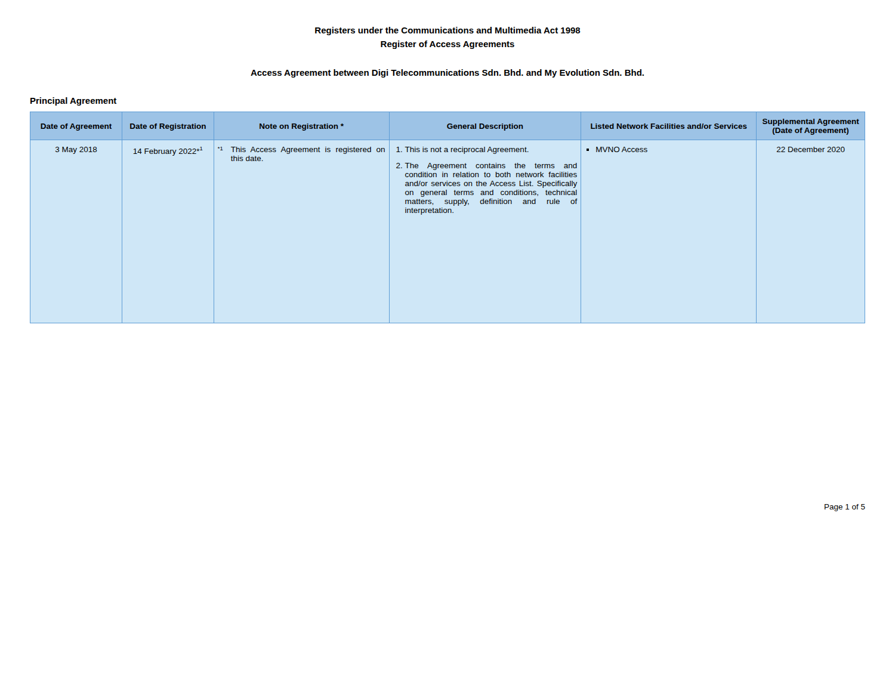Registers under the Communications and Multimedia Act 1998
Register of Access Agreements
Access Agreement between Digi Telecommunications Sdn. Bhd. and My Evolution Sdn. Bhd.
Principal Agreement
| Date of Agreement | Date of Registration | Note on Registration * | General Description | Listed Network Facilities and/or Services | Supplemental Agreement (Date of Agreement) |
| --- | --- | --- | --- | --- | --- |
| 3 May 2018 | 14 February 2022* 1 | *1 This Access Agreement is registered on this date. | This is not a reciprocal Agreement. The Agreement contains the terms and condition in relation to both network facilities and/or services on the Access List. Specifically on general terms and conditions, technical matters, supply, definition and rule of interpretation. | MVNO Access | 22 December 2020 |
Page 1 of 5